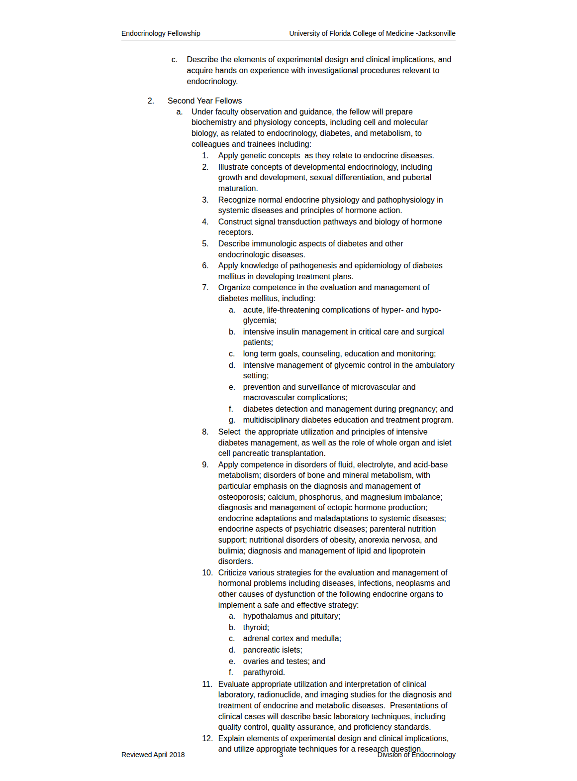Endocrinology Fellowship
University of Florida College of Medicine -Jacksonville
c. Describe the elements of experimental design and clinical implications, and acquire hands on experience with investigational procedures relevant to endocrinology.
2.
Second Year Fellows
a.
Under faculty observation and guidance, the fellow will prepare biochemistry and physiology concepts, including cell and molecular biology, as related to endocrinology, diabetes, and metabolism, to colleagues and trainees including:
1.
Apply genetic concepts as they relate to endocrine diseases.
2.
Illustrate concepts of developmental endocrinology, including growth and development, sexual differentiation, and pubertal maturation.
3.
Recognize normal endocrine physiology and pathophysiology in systemic diseases and principles of hormone action.
4.
Construct signal transduction pathways and biology of hormone receptors.
5.
Describe immunologic aspects of diabetes and other endocrinologic diseases.
6.
Apply knowledge of pathogenesis and epidemiology of diabetes mellitus in developing treatment plans.
7.
Organize competence in the evaluation and management of diabetes mellitus, including:
a.
acute, life-threatening complications of hyper- and hypo-glycemia;
b.
intensive insulin management in critical care and surgical patients;
c.
long term goals, counseling, education and monitoring;
d.
intensive management of glycemic control in the ambulatory setting;
e.
prevention and surveillance of microvascular and macrovascular complications;
f.
diabetes detection and management during pregnancy; and
g.
multidisciplinary diabetes education and treatment program.
8.
Select the appropriate utilization and principles of intensive diabetes management, as well as the role of whole organ and islet cell pancreatic transplantation.
9.
Apply competence in disorders of fluid, electrolyte, and acid-base metabolism; disorders of bone and mineral metabolism, with particular emphasis on the diagnosis and management of osteoporosis; calcium, phosphorus, and magnesium imbalance; diagnosis and management of ectopic hormone production; endocrine adaptations and maladaptations to systemic diseases; endocrine aspects of psychiatric diseases; parenteral nutrition support; nutritional disorders of obesity, anorexia nervosa, and bulimia; diagnosis and management of lipid and lipoprotein disorders.
10.
Criticize various strategies for the evaluation and management of hormonal problems including diseases, infections, neoplasms and other causes of dysfunction of the following endocrine organs to implement a safe and effective strategy:
a.
hypothalamus and pituitary;
b.
thyroid;
c.
adrenal cortex and medulla;
d.
pancreatic islets;
e.
ovaries and testes; and
f.
parathyroid.
11.
Evaluate appropriate utilization and interpretation of clinical laboratory, radionuclide, and imaging studies for the diagnosis and treatment of endocrine and metabolic diseases. Presentations of clinical cases will describe basic laboratory techniques, including quality control, quality assurance, and proficiency standards.
12.
Explain elements of experimental design and clinical implications, and utilize appropriate techniques for a research question.
Reviewed April 2018
3
Division of Endocrinology